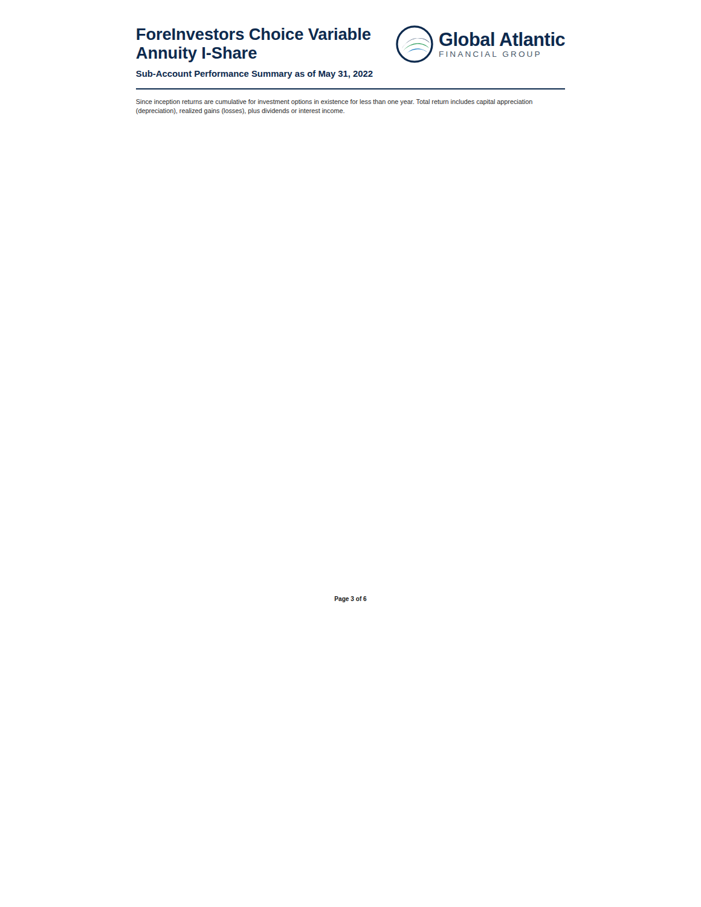ForeInvestors Choice Variable Annuity I-Share
Sub-Account Performance Summary as of May 31, 2022
Global Atlantic FINANCIAL GROUP
Since inception returns are cumulative for investment options in existence for less than one year. Total return includes capital appreciation (depreciation), realized gains (losses), plus dividends or interest income.
Page 3 of 6